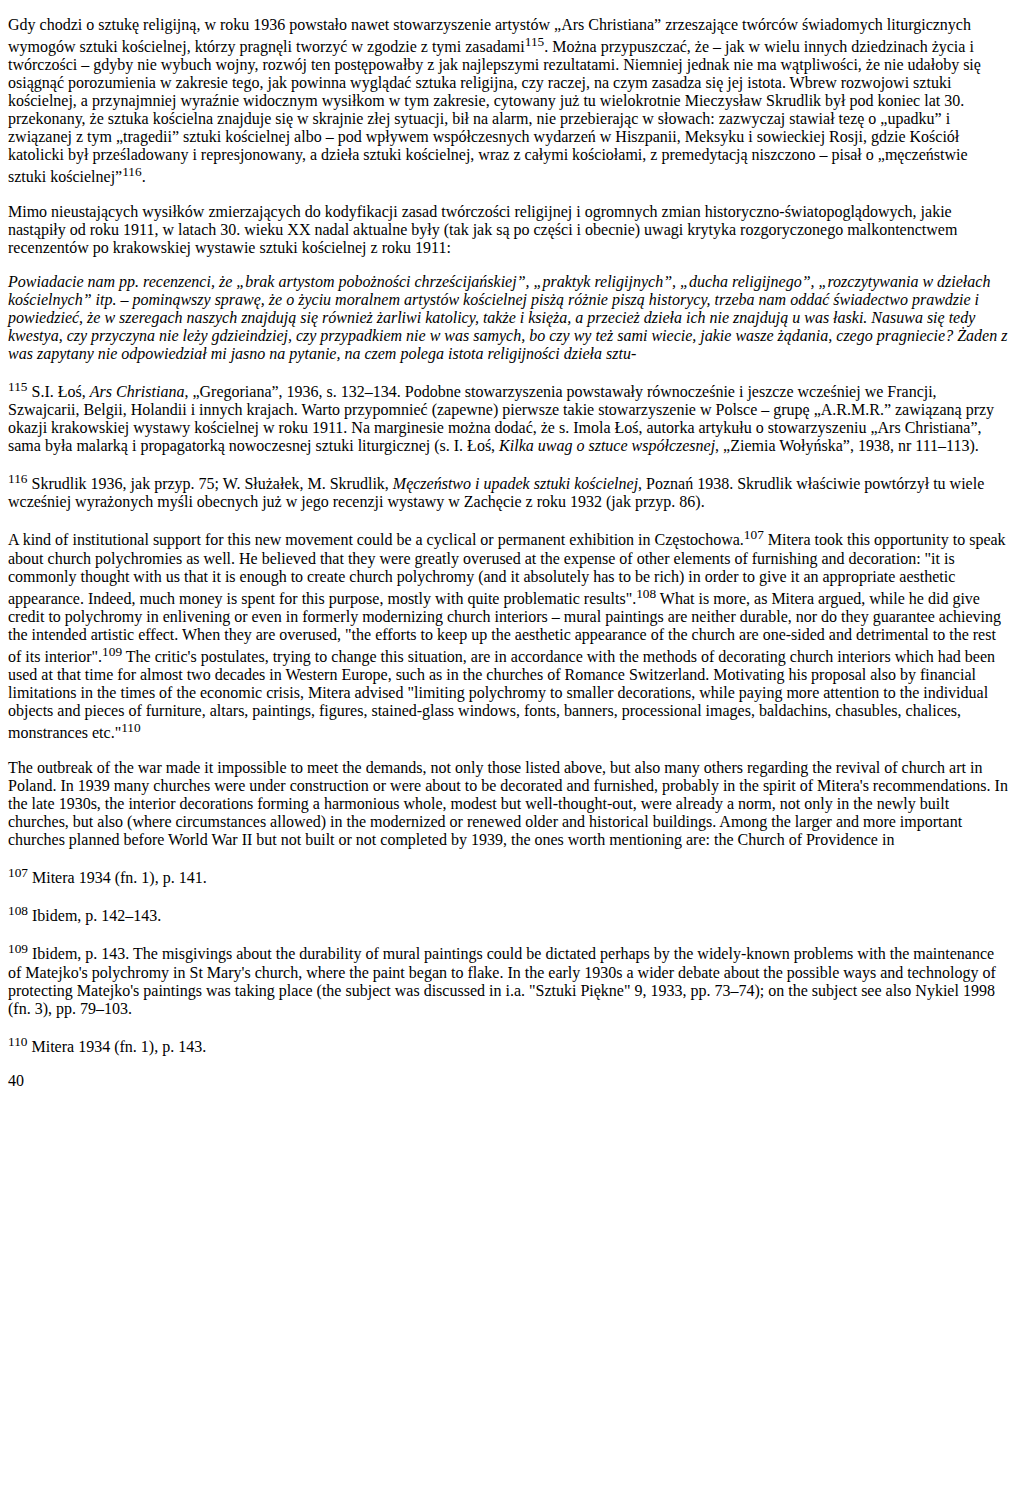Gdy chodzi o sztukę religijną, w roku 1936 powstało nawet stowarzyszenie artystów „Ars Christiana” zrzeszające twórców świadomych liturgicznych wymogów sztuki kościelnej, którzy pragnęli tworzyć w zgodzie z tymi zasadami115. Można przypuszczać, że – jak w wielu innych dziedzinach życia i twórczości – gdyby nie wybuch wojny, rozwój ten postępowałby z jak najlepszymi rezultatami. Niemniej jednak nie ma wątpliwości, że nie udałoby się osiągnąć porozumienia w zakresie tego, jak powinna wyglądać sztuka religijna, czy raczej, na czym zasadza się jej istota. Wbrew rozwojowi sztuki kościelnej, a przynajmniej wyraźnie widocznym wysiłkom w tym zakresie, cytowany już tu wielokrotnie Mieczysław Skrudlik był pod koniec lat 30. przekonany, że sztuka kościelna znajduje się w skrajnie złej sytuacji, bił na alarm, nie przebierając w słowach: zazwyczaj stawiał tezę o „upadku” i związanej z tym „tragedii” sztuki kościelnej albo – pod wpływem współczesnych wydarzeń w Hiszpanii, Meksyku i sowieckiej Rosji, gdzie Kościół katolicki był prześladowany i represjonowany, a dzieła sztuki kościelnej, wraz z całymi kościołami, z premedytacją niszczono – pisał o „męczeństwie sztuki kościelnej”116.
Mimo nieustających wysiłków zmierzających do kodyfikacji zasad twórczości religijnej i ogromnych zmian historyczno-światopoglądowych, jakie nastąpiły od roku 1911, w latach 30. wieku XX nadal aktualne były (tak jak są po części i obecnie) uwagi krytyka rozgoryczonego malkontenctwem recenzentów po krakowskiej wystawie sztuki kościelnej z roku 1911:
Powiadacie nam pp. recenzenci, że „brak artystom pobożności chrześcijańskiej”, „praktyk religijnych”, „ducha religijnego”, „rozczytywania w dziełach kościelnych” itp. – pominąwszy sprawę, że o życiu moralnem artystów kościelnej pisżą różnie piszą historycy, trzeba nam oddać świadectwo prawdzie i powiedzieć, że w szeregach naszych znajdują się również żarliwi katolicy, także i księża, a przecież dzieła ich nie znajdują u was łaski. Nasuwa się tedy kwestya, czy przyczyna nie leży gdzieindziej, czy przypadkiem nie w was samych, bo czy wy też sami wiecie, jakie wasze żądania, czego pragniecie? Żaden z was zapytany nie odpowiedział mi jasno na pytanie, na czem polega istota religijności dzieła sztu-
115 S.I. Łoś, Ars Christiana, „Gregoriana”, 1936, s. 132–134. Podobne stowarzyszenia powstawały równocześnie i jeszcze wcześniej we Francji, Szwajcarii, Belgii, Holandii i innych krajach. Warto przypomnieć (zapewne) pierwsze takie stowarzyszenie w Polsce – grupę „A.R.M.R.” zawiązaną przy okazji krakowskiej wystawy kościelnej w roku 1911. Na marginesie można dodać, że s. Imola Łoś, autorka artykułu o stowarzyszeniu „Ars Christiana”, sama była malarką i propagatorką nowoczesnej sztuki liturgicznej (s. I. Łoś, Kilka uwag o sztuce współczesnej, „Ziemia Wołyńska”, 1938, nr 111–113).
116 Skrudlik 1936, jak przyp. 75; W. Służałek, M. Skrudlik, Męczeństwo i upadek sztuki kościelnej, Poznań 1938. Skrudlik właściwie powtórzył tu wiele wcześniej wyrażonych myśli obecnych już w jego recenzji wystawy w Zachęcie z roku 1932 (jak przyp. 86).
A kind of institutional support for this new movement could be a cyclical or permanent exhibition in Częstochowa.107 Mitera took this opportunity to speak about church polychromies as well. He believed that they were greatly overused at the expense of other elements of furnishing and decoration: "it is commonly thought with us that it is enough to create church polychromy (and it absolutely has to be rich) in order to give it an appropriate aesthetic appearance. Indeed, much money is spent for this purpose, mostly with quite problematic results".108 What is more, as Mitera argued, while he did give credit to polychromy in enlivening or even in formerly modernizing church interiors – mural paintings are neither durable, nor do they guarantee achieving the intended artistic effect. When they are overused, "the efforts to keep up the aesthetic appearance of the church are one-sided and detrimental to the rest of its interior".109 The critic's postulates, trying to change this situation, are in accordance with the methods of decorating church interiors which had been used at that time for almost two decades in Western Europe, such as in the churches of Romance Switzerland. Motivating his proposal also by financial limitations in the times of the economic crisis, Mitera advised "limiting polychromy to smaller decorations, while paying more attention to the individual objects and pieces of furniture, altars, paintings, figures, stained-glass windows, fonts, banners, processional images, baldachins, chasubles, chalices, monstrances etc."110
The outbreak of the war made it impossible to meet the demands, not only those listed above, but also many others regarding the revival of church art in Poland. In 1939 many churches were under construction or were about to be decorated and furnished, probably in the spirit of Mitera's recommendations. In the late 1930s, the interior decorations forming a harmonious whole, modest but well-thought-out, were already a norm, not only in the newly built churches, but also (where circumstances allowed) in the modernized or renewed older and historical buildings. Among the larger and more important churches planned before World War II but not built or not completed by 1939, the ones worth mentioning are: the Church of Providence in
107 Mitera 1934 (fn. 1), p. 141.
108 Ibidem, p. 142–143.
109 Ibidem, p. 143. The misgivings about the durability of mural paintings could be dictated perhaps by the widely-known problems with the maintenance of Matejko's polychromy in St Mary's church, where the paint began to flake. In the early 1930s a wider debate about the possible ways and technology of protecting Matejko's paintings was taking place (the subject was discussed in i.a. "Sztuki Piękne" 9, 1933, pp. 73–74); on the subject see also Nykiel 1998 (fn. 3), pp. 79–103.
110 Mitera 1934 (fn. 1), p. 143.
40